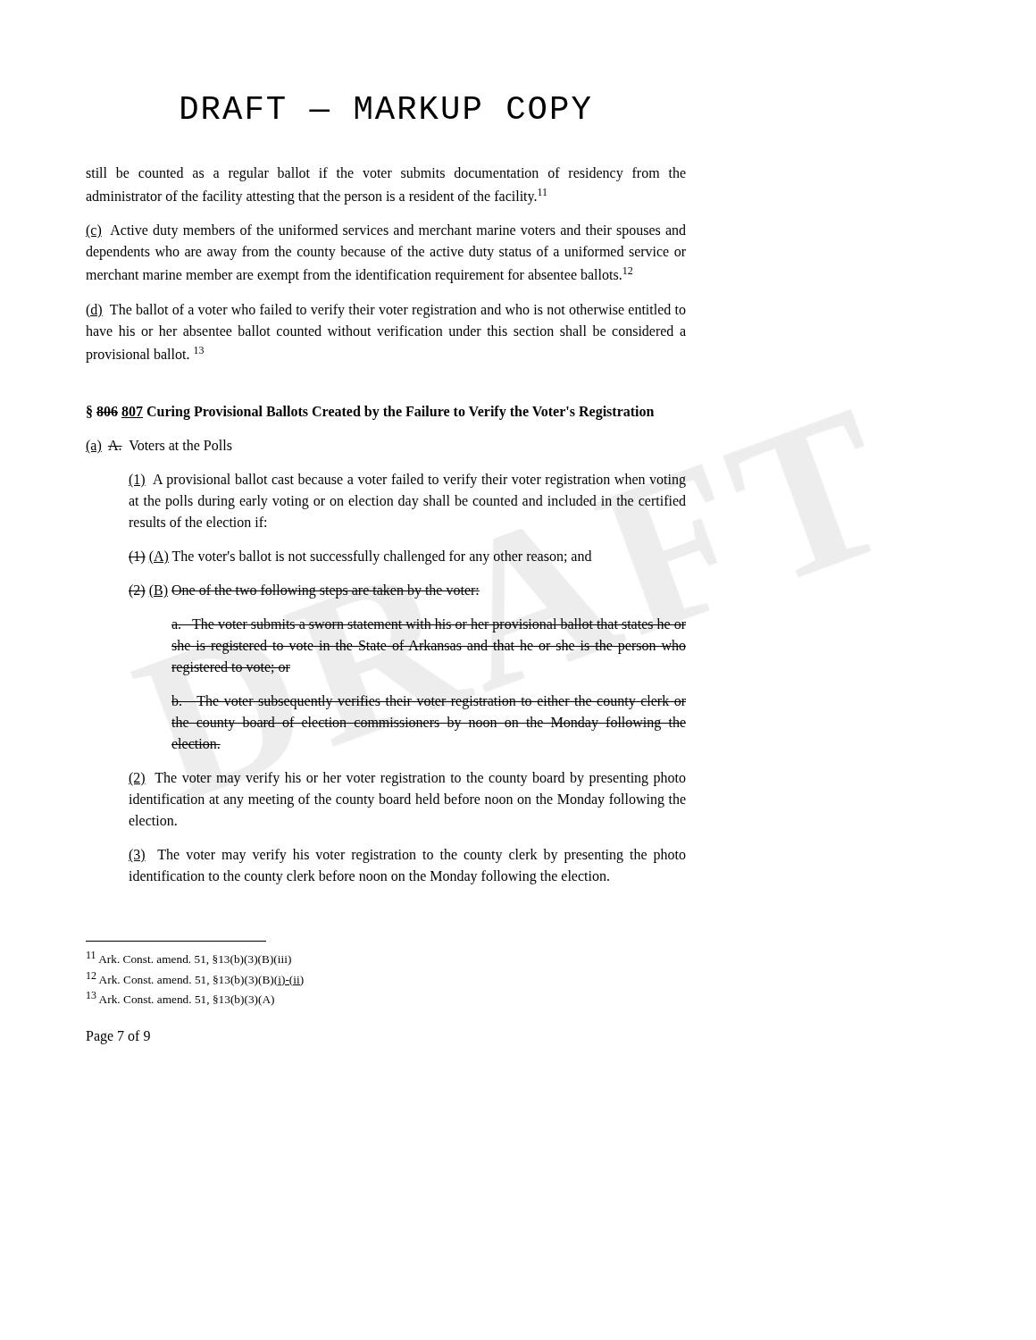DRAFT
DRAFT — MARKUP COPY
still be counted as a regular ballot if the voter submits documentation of residency from the administrator of the facility attesting that the person is a resident of the facility.11
(c) Active duty members of the uniformed services and merchant marine voters and their spouses and dependents who are away from the county because of the active duty status of a uniformed service or merchant marine member are exempt from the identification requirement for absentee ballots.12
(d) The ballot of a voter who failed to verify their voter registration and who is not otherwise entitled to have his or her absentee ballot counted without verification under this section shall be considered a provisional ballot. 13
§ 806 807 Curing Provisional Ballots Created by the Failure to Verify the Voter's Registration
(a) A. Voters at the Polls
(1) A provisional ballot cast because a voter failed to verify their voter registration when voting at the polls during early voting or on election day shall be counted and included in the certified results of the election if:
(1) (A) The voter's ballot is not successfully challenged for any other reason; and
(2) (B) One of the two following steps are taken by the voter:
a. The voter submits a sworn statement with his or her provisional ballot that states he or she is registered to vote in the State of Arkansas and that he or she is the person who registered to vote; or
b. The voter subsequently verifies their voter registration to either the county clerk or the county board of election commissioners by noon on the Monday following the election.
(2) The voter may verify his or her voter registration to the county board by presenting photo identification at any meeting of the county board held before noon on the Monday following the election.
(3) The voter may verify his voter registration to the county clerk by presenting the photo identification to the county clerk before noon on the Monday following the election.
11 Ark. Const. amend. 51, §13(b)(3)(B)(iii)
12 Ark. Const. amend. 51, §13(b)(3)(B)(i)-(ii)
13 Ark. Const. amend. 51, §13(b)(3)(A)
Page 7 of 9